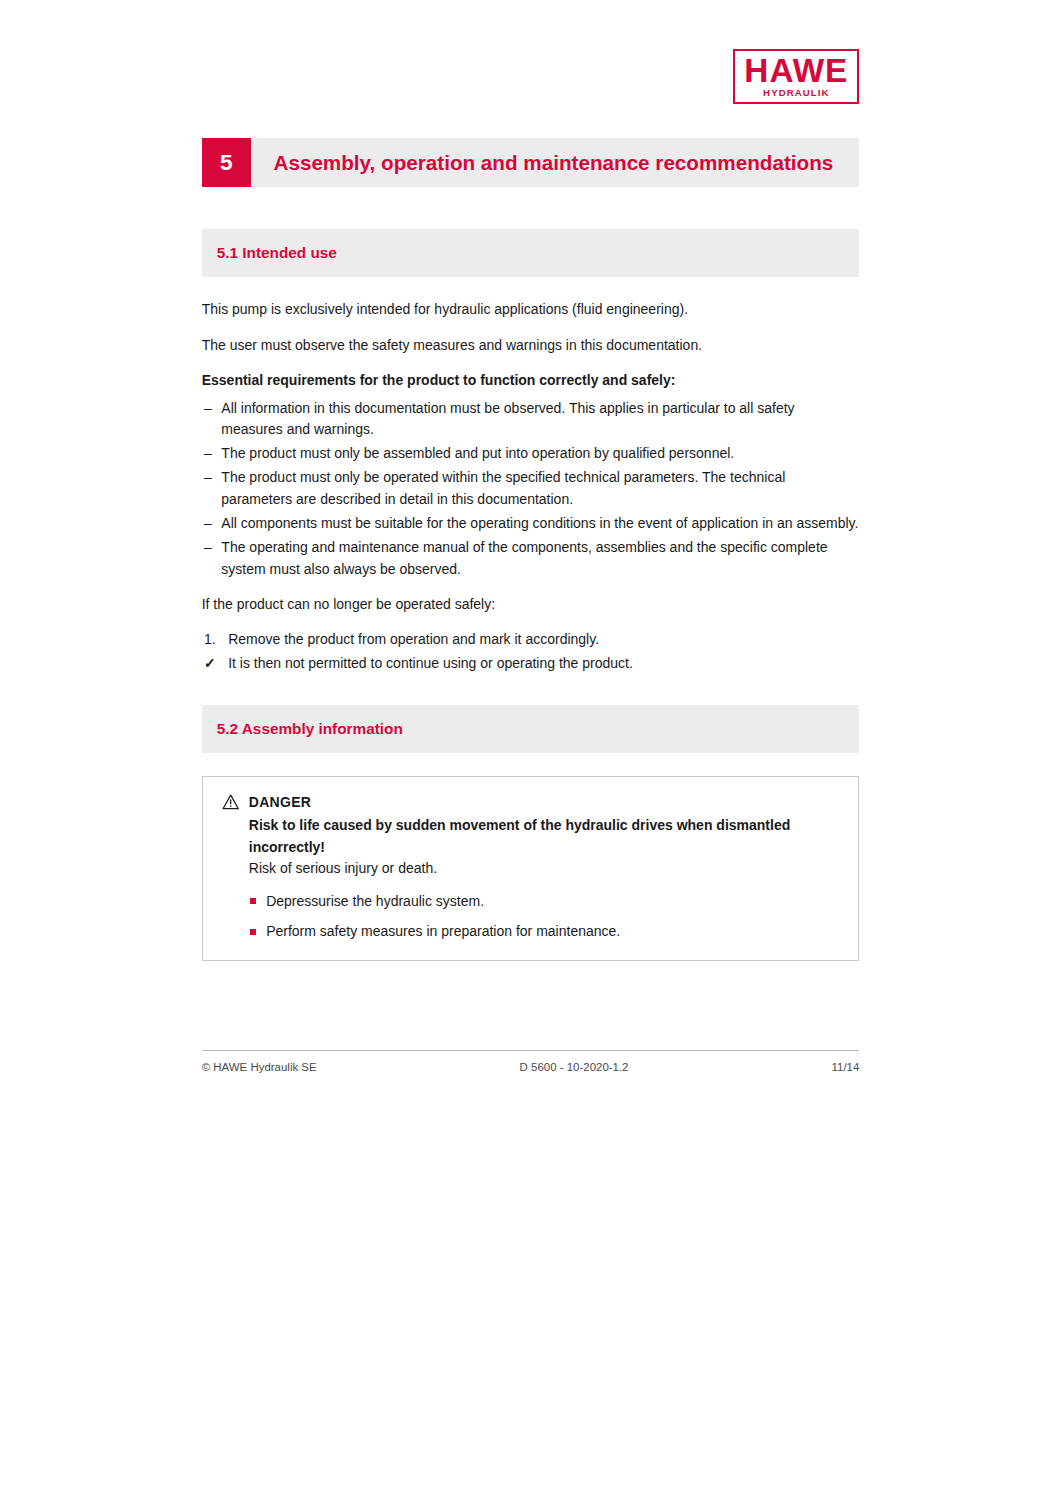HAWE
HYDRAULIK
5
Assembly, operation and maintenance recommendations
5.1 Intended use
This pump is exclusively intended for hydraulic applications (fluid engineering).
The user must observe the safety measures and warnings in this documentation.
Essential requirements for the product to function correctly and safely:
All information in this documentation must be observed. This applies in particular to all safety measures and warnings.
The product must only be assembled and put into operation by qualified personnel.
The product must only be operated within the specified technical parameters. The technical parameters are described in detail in this documentation.
All components must be suitable for the operating conditions in the event of application in an assembly.
The operating and maintenance manual of the components, assemblies and the specific complete system must also always be observed.
If the product can no longer be operated safely:
Remove the product from operation and mark it accordingly.
It is then not permitted to continue using or operating the product.
5.2 Assembly information
DANGER
Risk to life caused by sudden movement of the hydraulic drives when dismantled incorrectly!
Risk of serious injury or death.
Depressurise the hydraulic system.
Perform safety measures in preparation for maintenance.
© HAWE Hydraulik SE D 5600 - 10-2020-1.2 11/14